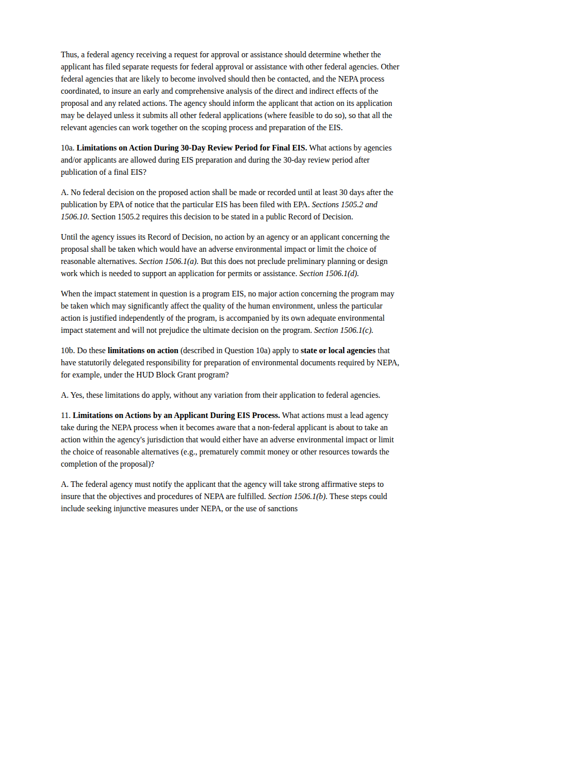Thus, a federal agency receiving a request for approval or assistance should determine whether the applicant has filed separate requests for federal approval or assistance with other federal agencies. Other federal agencies that are likely to become involved should then be contacted, and the NEPA process coordinated, to insure an early and comprehensive analysis of the direct and indirect effects of the proposal and any related actions. The agency should inform the applicant that action on its application may be delayed unless it submits all other federal applications (where feasible to do so), so that all the relevant agencies can work together on the scoping process and preparation of the EIS.
10a. Limitations on Action During 30-Day Review Period for Final EIS. What actions by agencies and/or applicants are allowed during EIS preparation and during the 30-day review period after publication of a final EIS?
A. No federal decision on the proposed action shall be made or recorded until at least 30 days after the publication by EPA of notice that the particular EIS has been filed with EPA. Sections 1505.2 and 1506.10. Section 1505.2 requires this decision to be stated in a public Record of Decision.
Until the agency issues its Record of Decision, no action by an agency or an applicant concerning the proposal shall be taken which would have an adverse environmental impact or limit the choice of reasonable alternatives. Section 1506.1(a). But this does not preclude preliminary planning or design work which is needed to support an application for permits or assistance. Section 1506.1(d).
When the impact statement in question is a program EIS, no major action concerning the program may be taken which may significantly affect the quality of the human environment, unless the particular action is justified independently of the program, is accompanied by its own adequate environmental impact statement and will not prejudice the ultimate decision on the program. Section 1506.1(c).
10b. Do these limitations on action (described in Question 10a) apply to state or local agencies that have statutorily delegated responsibility for preparation of environmental documents required by NEPA, for example, under the HUD Block Grant program?
A. Yes, these limitations do apply, without any variation from their application to federal agencies.
11. Limitations on Actions by an Applicant During EIS Process. What actions must a lead agency take during the NEPA process when it becomes aware that a non-federal applicant is about to take an action within the agency's jurisdiction that would either have an adverse environmental impact or limit the choice of reasonable alternatives (e.g., prematurely commit money or other resources towards the completion of the proposal)?
A. The federal agency must notify the applicant that the agency will take strong affirmative steps to insure that the objectives and procedures of NEPA are fulfilled. Section 1506.1(b). These steps could include seeking injunctive measures under NEPA, or the use of sanctions